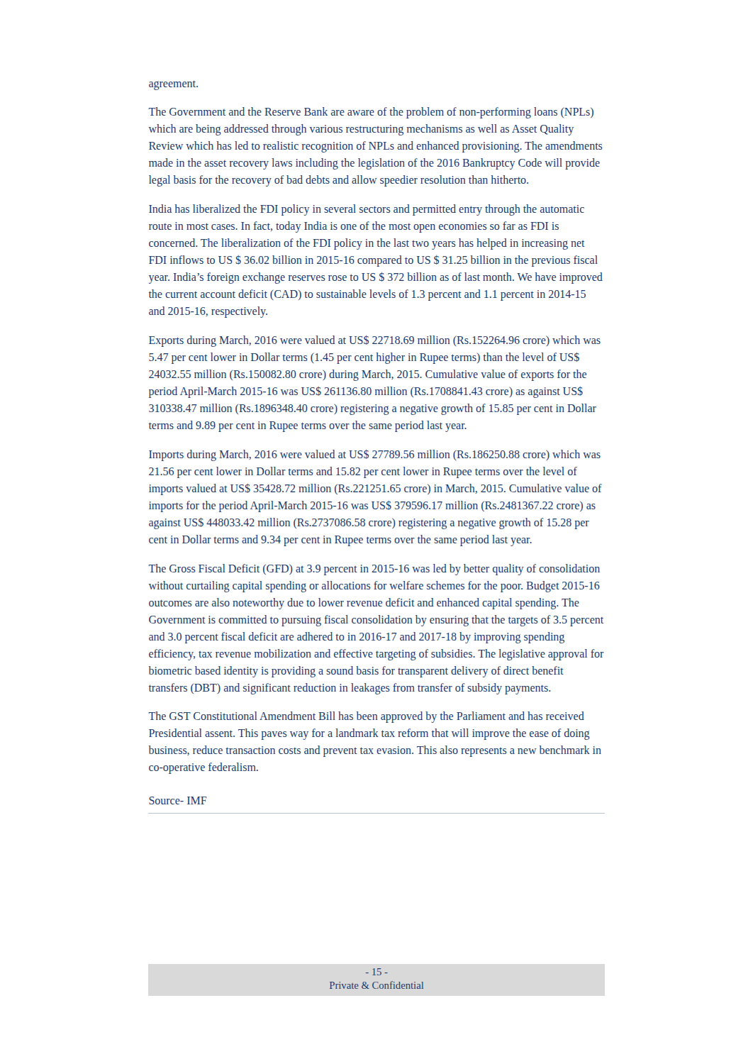agreement.
The Government and the Reserve Bank are aware of the problem of non-performing loans (NPLs) which are being addressed through various restructuring mechanisms as well as Asset Quality Review which has led to realistic recognition of NPLs and enhanced provisioning. The amendments made in the asset recovery laws including the legislation of the 2016 Bankruptcy Code will provide legal basis for the recovery of bad debts and allow speedier resolution than hitherto.
India has liberalized the FDI policy in several sectors and permitted entry through the automatic route in most cases. In fact, today India is one of the most open economies so far as FDI is concerned. The liberalization of the FDI policy in the last two years has helped in increasing net FDI inflows to US $ 36.02 billion in 2015-16 compared to US $ 31.25 billion in the previous fiscal year. India’s foreign exchange reserves rose to US $ 372 billion as of last month. We have improved the current account deficit (CAD) to sustainable levels of 1.3 percent and 1.1 percent in 2014-15 and 2015-16, respectively.
Exports during March, 2016 were valued at US$ 22718.69 million (Rs.152264.96 crore) which was 5.47 per cent lower in Dollar terms (1.45 per cent higher in Rupee terms) than the level of US$ 24032.55 million (Rs.150082.80 crore) during March, 2015. Cumulative value of exports for the period April-March 2015-16 was US$ 261136.80 million (Rs.1708841.43 crore) as against US$ 310338.47 million (Rs.1896348.40 crore) registering a negative growth of 15.85 per cent in Dollar terms and 9.89 per cent in Rupee terms over the same period last year.
Imports during March, 2016 were valued at US$ 27789.56 million (Rs.186250.88 crore) which was 21.56 per cent lower in Dollar terms and 15.82 per cent lower in Rupee terms over the level of imports valued at US$ 35428.72 million (Rs.221251.65 crore) in March, 2015. Cumulative value of imports for the period April-March 2015-16 was US$ 379596.17 million (Rs.2481367.22 crore) as against US$ 448033.42 million (Rs.2737086.58 crore) registering a negative growth of 15.28 per cent in Dollar terms and 9.34 per cent in Rupee terms over the same period last year.
The Gross Fiscal Deficit (GFD) at 3.9 percent in 2015-16 was led by better quality of consolidation without curtailing capital spending or allocations for welfare schemes for the poor. Budget 2015-16 outcomes are also noteworthy due to lower revenue deficit and enhanced capital spending. The Government is committed to pursuing fiscal consolidation by ensuring that the targets of 3.5 percent and 3.0 percent fiscal deficit are adhered to in 2016-17 and 2017-18 by improving spending efficiency, tax revenue mobilization and effective targeting of subsidies. The legislative approval for biometric based identity is providing a sound basis for transparent delivery of direct benefit transfers (DBT) and significant reduction in leakages from transfer of subsidy payments.
The GST Constitutional Amendment Bill has been approved by the Parliament and has received Presidential assent. This paves way for a landmark tax reform that will improve the ease of doing business, reduce transaction costs and prevent tax evasion. This also represents a new benchmark in co-operative federalism.
Source- IMF
- 15 -
Private & Confidential